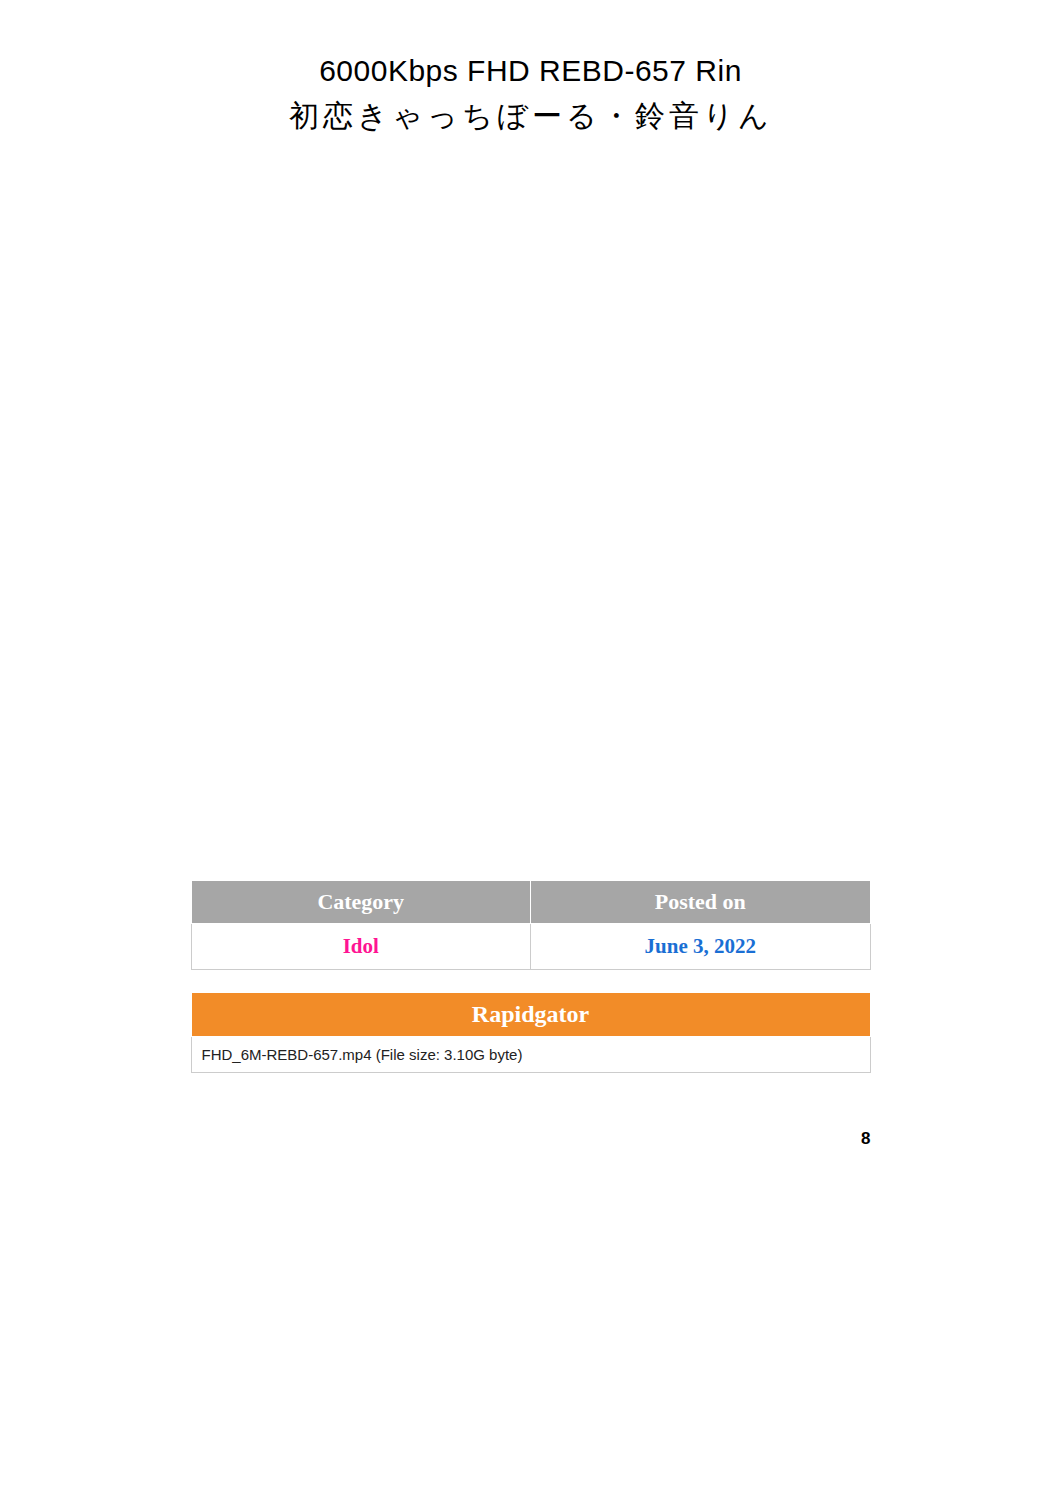6000Kbps FHD REBD-657 Rin初恋きゃっちぼーる・鈴音りん
| Category | Posted on |
| --- | --- |
| Idol | June 3, 2022 |
| Rapidgator |
| --- |
| FHD_6M-REBD-657.mp4 (File size: 3.10G byte) |
8